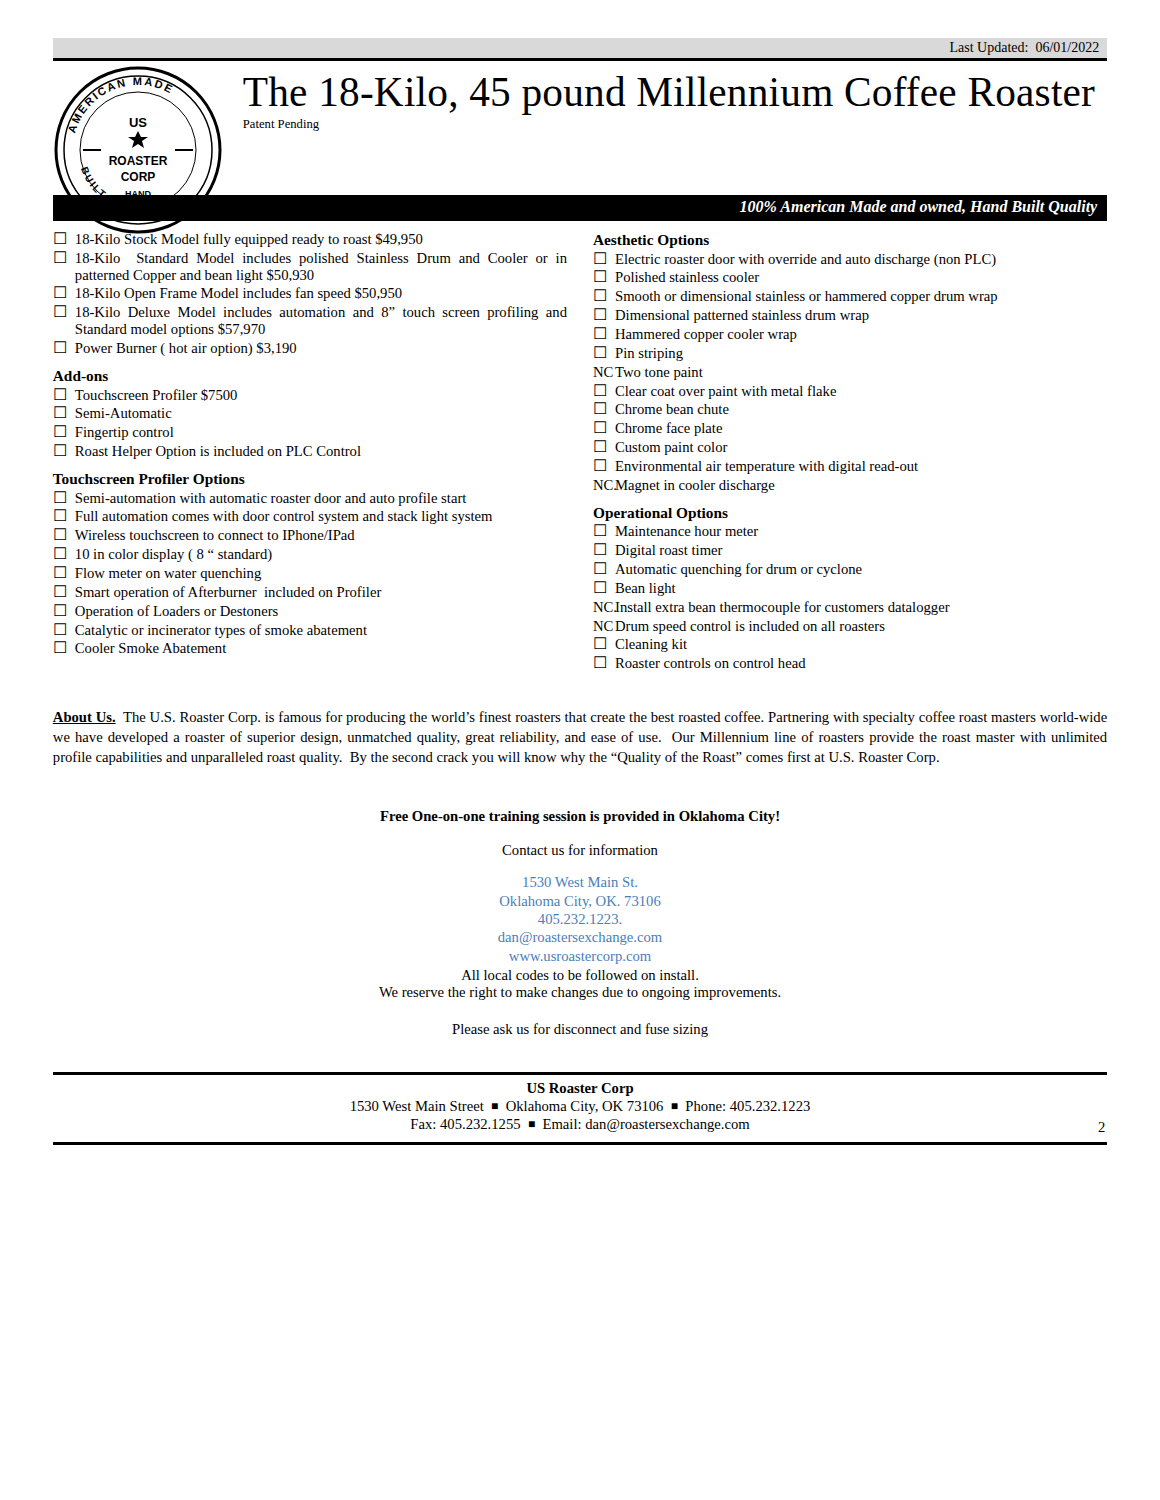Last Updated: 06/01/2022
AMERICAN MADE BUILT QUALITY US ROASTER CORP HAND
The 18-Kilo, 45 pound Millennium Coffee Roaster
Patent Pending
100% American Made and owned, Hand Built Quality
18-Kilo Stock Model fully equipped ready to roast $49,950
18-Kilo Standard Model includes polished Stainless Drum and Cooler or in patterned Copper and bean light $50,930
18-Kilo Open Frame Model includes fan speed $50,950
18-Kilo Deluxe Model includes automation and 8” touch screen profiling and Standard model options $57,970
Power Burner ( hot air option) $3,190
Add-ons
Touchscreen Profiler $7500
Semi-Automatic
Fingertip control
Roast Helper Option is included on PLC Control
Touchscreen Profiler Options
Semi-automation with automatic roaster door and auto profile start
Full automation comes with door control system and stack light system
Wireless touchscreen to connect to IPhone/IPad
10 in color display ( 8 “ standard)
Flow meter on water quenching
Smart operation of Afterburner included on Profiler
Operation of Loaders or Destoners
Catalytic or incinerator types of smoke abatement
Cooler Smoke Abatement
Aesthetic Options
Electric roaster door with override and auto discharge (non PLC)
Polished stainless cooler
Smooth or dimensional stainless or hammered copper drum wrap
Dimensional patterned stainless drum wrap
Hammered copper cooler wrap
Pin striping
NCTwo tone paint
Clear coat over paint with metal flake
Chrome bean chute
Chrome face plate
Custom paint color
Environmental air temperature with digital read-out
NC. Magnet in cooler discharge
Operational Options
Maintenance hour meter
Digital roast timer
Automatic quenching for drum or cyclone
Bean light
NC. Install extra bean thermocouple for customers datalogger
NCDrum speed control is included on all roasters
Cleaning kit
Roaster controls on control head
About Us. The U.S. Roaster Corp. is famous for producing the world’s finest roasters that create the best roasted coffee. Partnering with specialty coffee roast masters world-wide we have developed a roaster of superior design, unmatched quality, great reliability, and ease of use. Our Millennium line of roasters provide the roast master with unlimited profile capabilities and unparalleled roast quality. By the second crack you will know why the “Quality of the Roast” comes first at U.S. Roaster Corp.
Free One-on-one training session is provided in Oklahoma City!
Contact us for information
1530 West Main St.
Oklahoma City, OK. 73106
405.232.1223.
dan@roastersexchange.com
www.usroastercorp.com
All local codes to be followed on install.
We reserve the right to make changes due to ongoing improvements.
Please ask us for disconnect and fuse sizing
US Roaster Corp
1530 West Main Street ■ Oklahoma City, OK 73106 ■ Phone: 405.232.1223
Fax: 405.232.1255 ■ Email: dan@roastersexchange.com
2